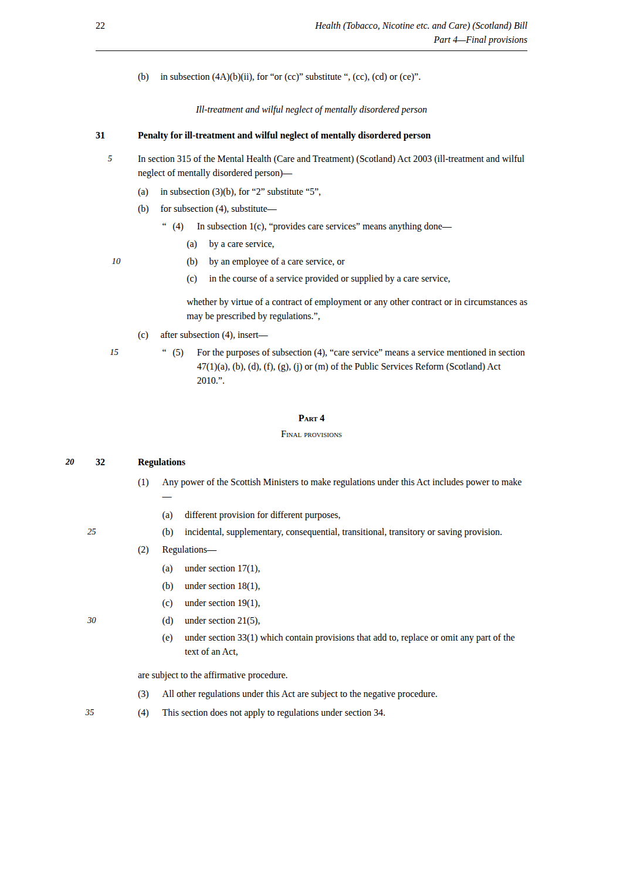22
Health (Tobacco, Nicotine etc. and Care) (Scotland) Bill Part 4—Final provisions
(b) in subsection (4A)(b)(ii), for “or (cc)” substitute “, (cc), (cd) or (ce)”.
Ill-treatment and wilful neglect of mentally disordered person
31 Penalty for ill-treatment and wilful neglect of mentally disordered person
5 In section 315 of the Mental Health (Care and Treatment) (Scotland) Act 2003 (ill-treatment and wilful neglect of mentally disordered person)—
(a) in subsection (3)(b), for “2” substitute “5”,
(b) for subsection (4), substitute—
“ (4) In subsection 1(c), “provides care services” means anything done—
(a) by a care service,
10 (b) by an employee of a care service, or
(c) in the course of a service provided or supplied by a care service,
whether by virtue of a contract of employment or any other contract or in circumstances as may be prescribed by regulations.”,
(c) after subsection (4), insert—
15 “ (5) For the purposes of subsection (4), “care service” means a service mentioned in section 47(1)(a), (b), (d), (f), (g), (j) or (m) of the Public Services Reform (Scotland) Act 2010.”.
Part 4
Final provisions
2032 Regulations
(1) Any power of the Scottish Ministers to make regulations under this Act includes power to make—
(a) different provision for different purposes,
25 (b) incidental, supplementary, consequential, transitional, transitory or saving provision.
(2) Regulations—
(a) under section 17(1),
(b) under section 18(1),
(c) under section 19(1),
30 (d) under section 21(5),
(e) under section 33(1) which contain provisions that add to, replace or omit any part of the text of an Act,
are subject to the affirmative procedure.
(3) All other regulations under this Act are subject to the negative procedure.
35 (4) This section does not apply to regulations under section 34.